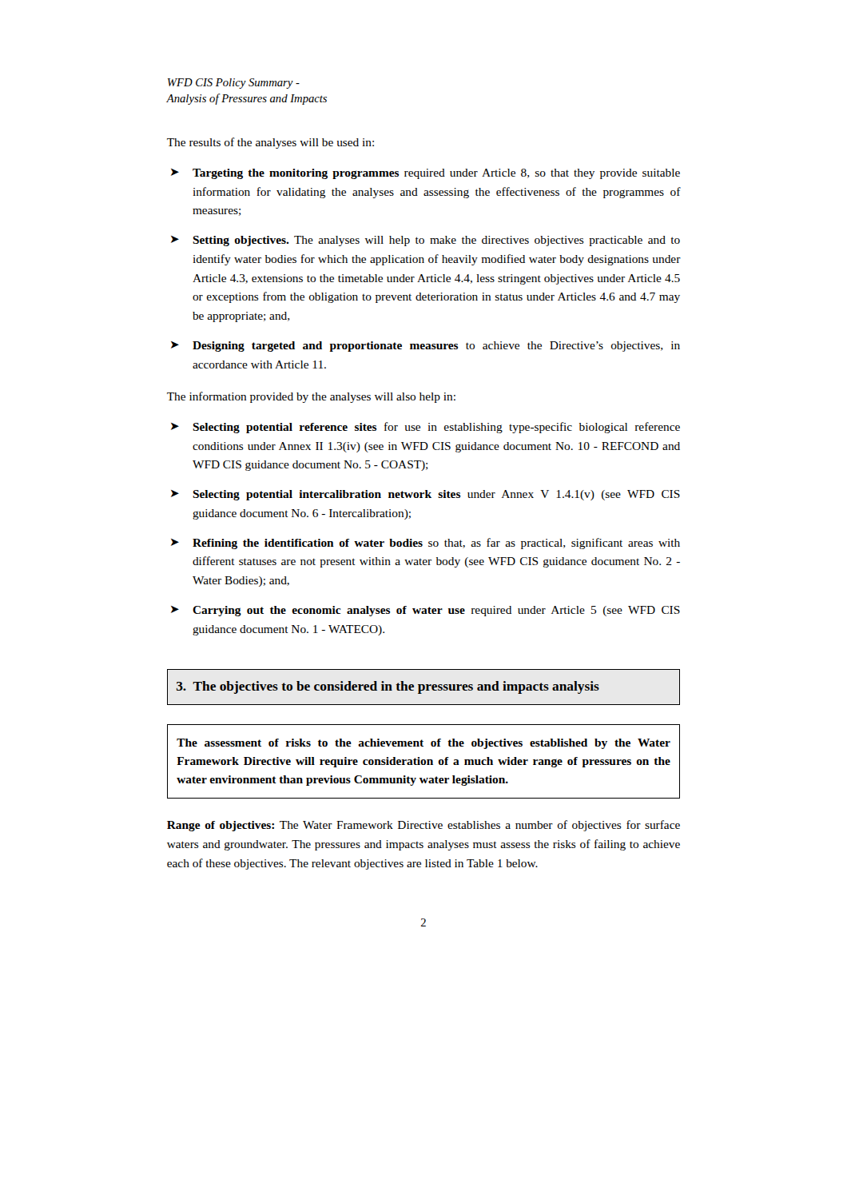WFD CIS Policy Summary -
Analysis of Pressures and Impacts
The results of the analyses will be used in:
Targeting the monitoring programmes required under Article 8, so that they provide suitable information for validating the analyses and assessing the effectiveness of the programmes of measures;
Setting objectives. The analyses will help to make the directives objectives practicable and to identify water bodies for which the application of heavily modified water body designations under Article 4.3, extensions to the timetable under Article 4.4, less stringent objectives under Article 4.5 or exceptions from the obligation to prevent deterioration in status under Articles 4.6 and 4.7 may be appropriate; and,
Designing targeted and proportionate measures to achieve the Directive’s objectives, in accordance with Article 11.
The information provided by the analyses will also help in:
Selecting potential reference sites for use in establishing type-specific biological reference conditions under Annex II 1.3(iv) (see in WFD CIS guidance document No. 10 - REFCOND and WFD CIS guidance document No. 5 - COAST);
Selecting potential intercalibration network sites under Annex V 1.4.1(v) (see WFD CIS guidance document No. 6 - Intercalibration);
Refining the identification of water bodies so that, as far as practical, significant areas with different statuses are not present within a water body (see WFD CIS guidance document No. 2 - Water Bodies); and,
Carrying out the economic analyses of water use required under Article 5 (see WFD CIS guidance document No. 1 - WATECO).
3. The objectives to be considered in the pressures and impacts analysis
The assessment of risks to the achievement of the objectives established by the Water Framework Directive will require consideration of a much wider range of pressures on the water environment than previous Community water legislation.
Range of objectives: The Water Framework Directive establishes a number of objectives for surface waters and groundwater. The pressures and impacts analyses must assess the risks of failing to achieve each of these objectives. The relevant objectives are listed in Table 1 below.
2